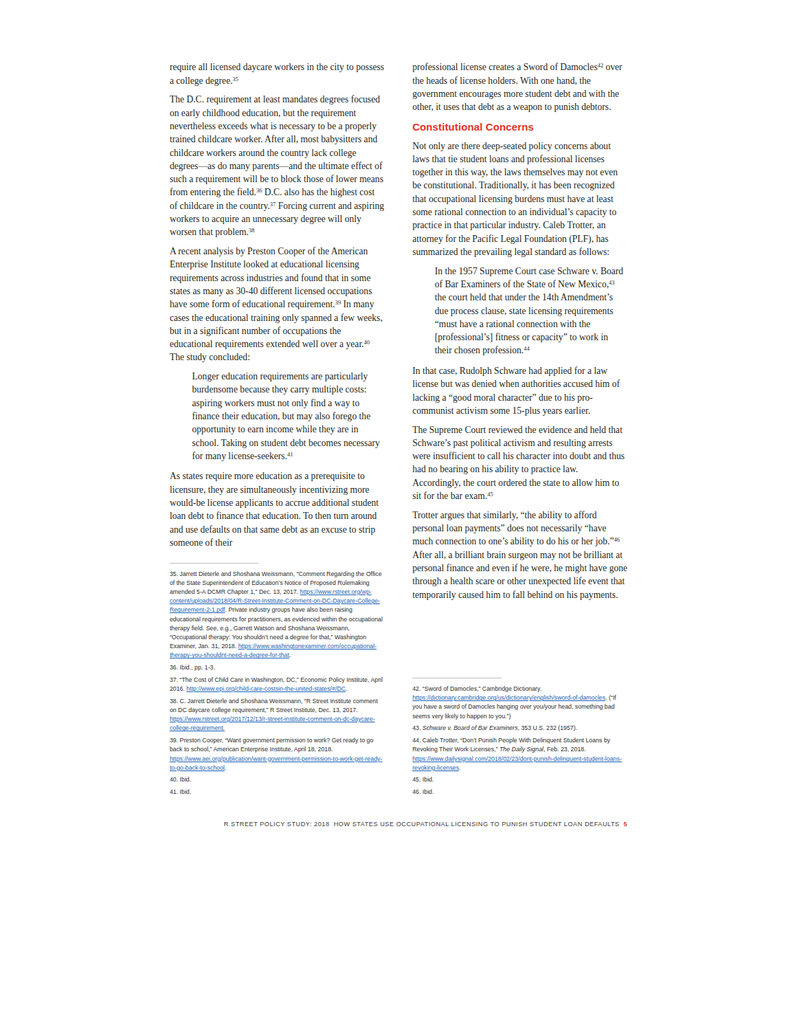require all licensed daycare workers in the city to possess a college degree.35
The D.C. requirement at least mandates degrees focused on early childhood education, but the requirement nevertheless exceeds what is necessary to be a properly trained childcare worker. After all, most babysitters and childcare workers around the country lack college degrees—as do many parents—and the ultimate effect of such a requirement will be to block those of lower means from entering the field.36 D.C. also has the highest cost of childcare in the country.37 Forcing current and aspiring workers to acquire an unnecessary degree will only worsen that problem.38
A recent analysis by Preston Cooper of the American Enterprise Institute looked at educational licensing requirements across industries and found that in some states as many as 30-40 different licensed occupations have some form of educational requirement.39 In many cases the educational training only spanned a few weeks, but in a significant number of occupations the educational requirements extended well over a year.40 The study concluded:
Longer education requirements are particularly burdensome because they carry multiple costs: aspiring workers must not only find a way to finance their education, but may also forego the opportunity to earn income while they are in school. Taking on student debt becomes necessary for many license-seekers.41
As states require more education as a prerequisite to licensure, they are simultaneously incentivizing more would-be license applicants to accrue additional student loan debt to finance that education. To then turn around and use defaults on that same debt as an excuse to strip someone of their
35. Jarrett Dieterle and Shoshana Weissmann, “Comment Regarding the Office of the State Superintendent of Education’s Notice of Proposed Rulemaking amended 5-A DCMR Chapter 1,” Dec. 13, 2017. https://www.rstreet.org/wp-content/uploads/2018/04/R-Street-Institute-Comment-on-DC-Daycare-College-Requirement-2-1.pdf. Private industry groups have also been raising educational requirements for practitioners, as evidenced within the occupational therapy field. See, e.g., Garrett Watson and Shoshana Weissmann, “Occupational therapy: You shouldn’t need a degree for that,” Washington Examiner, Jan. 31, 2018. https://www.washingtonexaminer.com/occupational-therapy-you-shouldnt-need-a-degree-for-that.
36. Ibid., pp. 1-3.
37. “The Cost of Child Care in Washington, DC,” Economic Policy Institute, April 2016. http://www.epi.org/child-care-costsin-the-united-states/#/DC.
38. C. Jarrett Dieterle and Shoshana Weissmann, “R Street Institute comment on DC daycare college requirement,” R Street Institute, Dec. 13, 2017. https://www.rstreet.org/2017/12/13/r-street-institute-comment-on-dc-daycare-college-requirement.
39. Preston Cooper, “Want government permission to work? Get ready to go back to school,” American Enterprise Institute, April 18, 2018. https://www.aei.org/publication/want-government-permission-to-work-get-ready-to-go-back-to-school.
40. Ibid.
41. Ibid.
professional license creates a Sword of Damocles42 over the heads of license holders. With one hand, the government encourages more student debt and with the other, it uses that debt as a weapon to punish debtors.
Constitutional Concerns
Not only are there deep-seated policy concerns about laws that tie student loans and professional licenses together in this way, the laws themselves may not even be constitutional. Traditionally, it has been recognized that occupational licensing burdens must have at least some rational connection to an individual’s capacity to practice in that particular industry. Caleb Trotter, an attorney for the Pacific Legal Foundation (PLF), has summarized the prevailing legal standard as follows:
In the 1957 Supreme Court case Schware v. Board of Bar Examiners of the State of New Mexico,43 the court held that under the 14th Amendment’s due process clause, state licensing requirements “must have a rational connection with the [professional’s] fitness or capacity” to work in their chosen profession.44
In that case, Rudolph Schware had applied for a law license but was denied when authorities accused him of lacking a “good moral character” due to his pro-communist activism some 15-plus years earlier.
The Supreme Court reviewed the evidence and held that Schware’s past political activism and resulting arrests were insufficient to call his character into doubt and thus had no bearing on his ability to practice law. Accordingly, the court ordered the state to allow him to sit for the bar exam.45
Trotter argues that similarly, “the ability to afford personal loan payments” does not necessarily “have much connection to one’s ability to do his or her job.”46 After all, a brilliant brain surgeon may not be brilliant at personal finance and even if he were, he might have gone through a health scare or other unexpected life event that temporarily caused him to fall behind on his payments.
42. “Sword of Damocles,” Cambridge Dictionary. https://dictionary.cambridge.org/us/dictionary/english/sword-of-damocles. (“If you have a sword of Damocles hanging over you/your head, something bad seems very likely to happen to you.”)
43. Schware v. Board of Bar Examiners, 353 U.S. 232 (1957).
44. Caleb Trotter, “Don’t Punish People With Delinquent Student Loans by Revoking Their Work Licenses,” The Daily Signal, Feb. 23, 2018. https://www.dailysignal.com/2018/02/23/dont-punish-delinquent-student-loans-revoking-licenses.
45. Ibid.
46. Ibid.
R Street Policy Study: 2018 How States Use Occupational Licensing to Punish Student Loan Defaults5